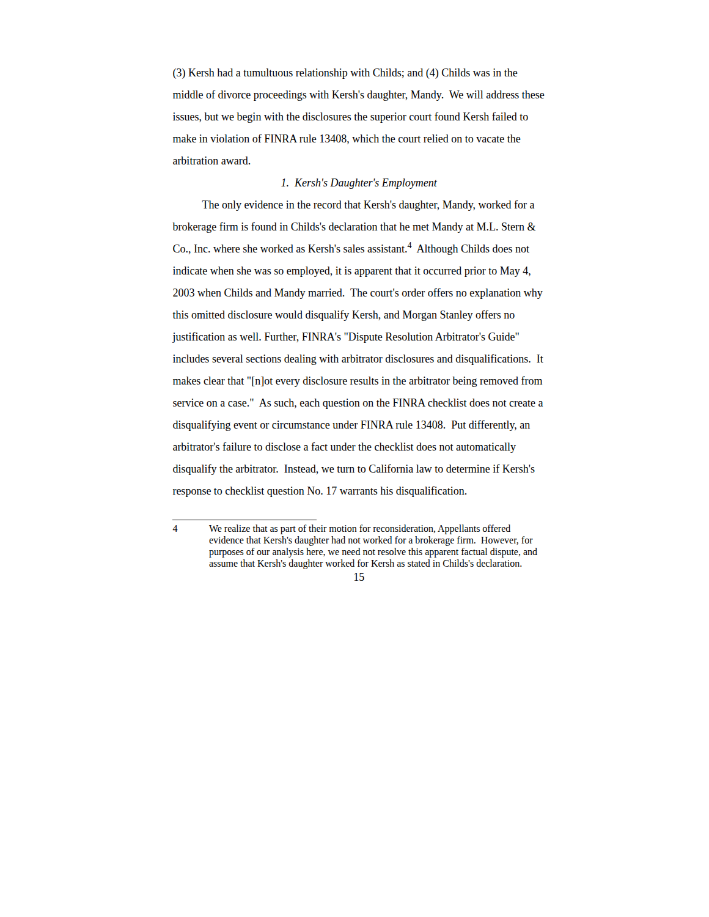(3) Kersh had a tumultuous relationship with Childs; and (4) Childs was in the middle of divorce proceedings with Kersh's daughter, Mandy. We will address these issues, but we begin with the disclosures the superior court found Kersh failed to make in violation of FINRA rule 13408, which the court relied on to vacate the arbitration award.
1. Kersh's Daughter's Employment
The only evidence in the record that Kersh's daughter, Mandy, worked for a brokerage firm is found in Childs's declaration that he met Mandy at M.L. Stern & Co., Inc. where she worked as Kersh's sales assistant.4 Although Childs does not indicate when she was so employed, it is apparent that it occurred prior to May 4, 2003 when Childs and Mandy married. The court's order offers no explanation why this omitted disclosure would disqualify Kersh, and Morgan Stanley offers no justification as well. Further, FINRA's "Dispute Resolution Arbitrator's Guide" includes several sections dealing with arbitrator disclosures and disqualifications. It makes clear that "[n]ot every disclosure results in the arbitrator being removed from service on a case." As such, each question on the FINRA checklist does not create a disqualifying event or circumstance under FINRA rule 13408. Put differently, an arbitrator's failure to disclose a fact under the checklist does not automatically disqualify the arbitrator. Instead, we turn to California law to determine if Kersh's response to checklist question No. 17 warrants his disqualification.
4
We realize that as part of their motion for reconsideration, Appellants offered evidence that Kersh's daughter had not worked for a brokerage firm. However, for purposes of our analysis here, we need not resolve this apparent factual dispute, and assume that Kersh's daughter worked for Kersh as stated in Childs's declaration.
15